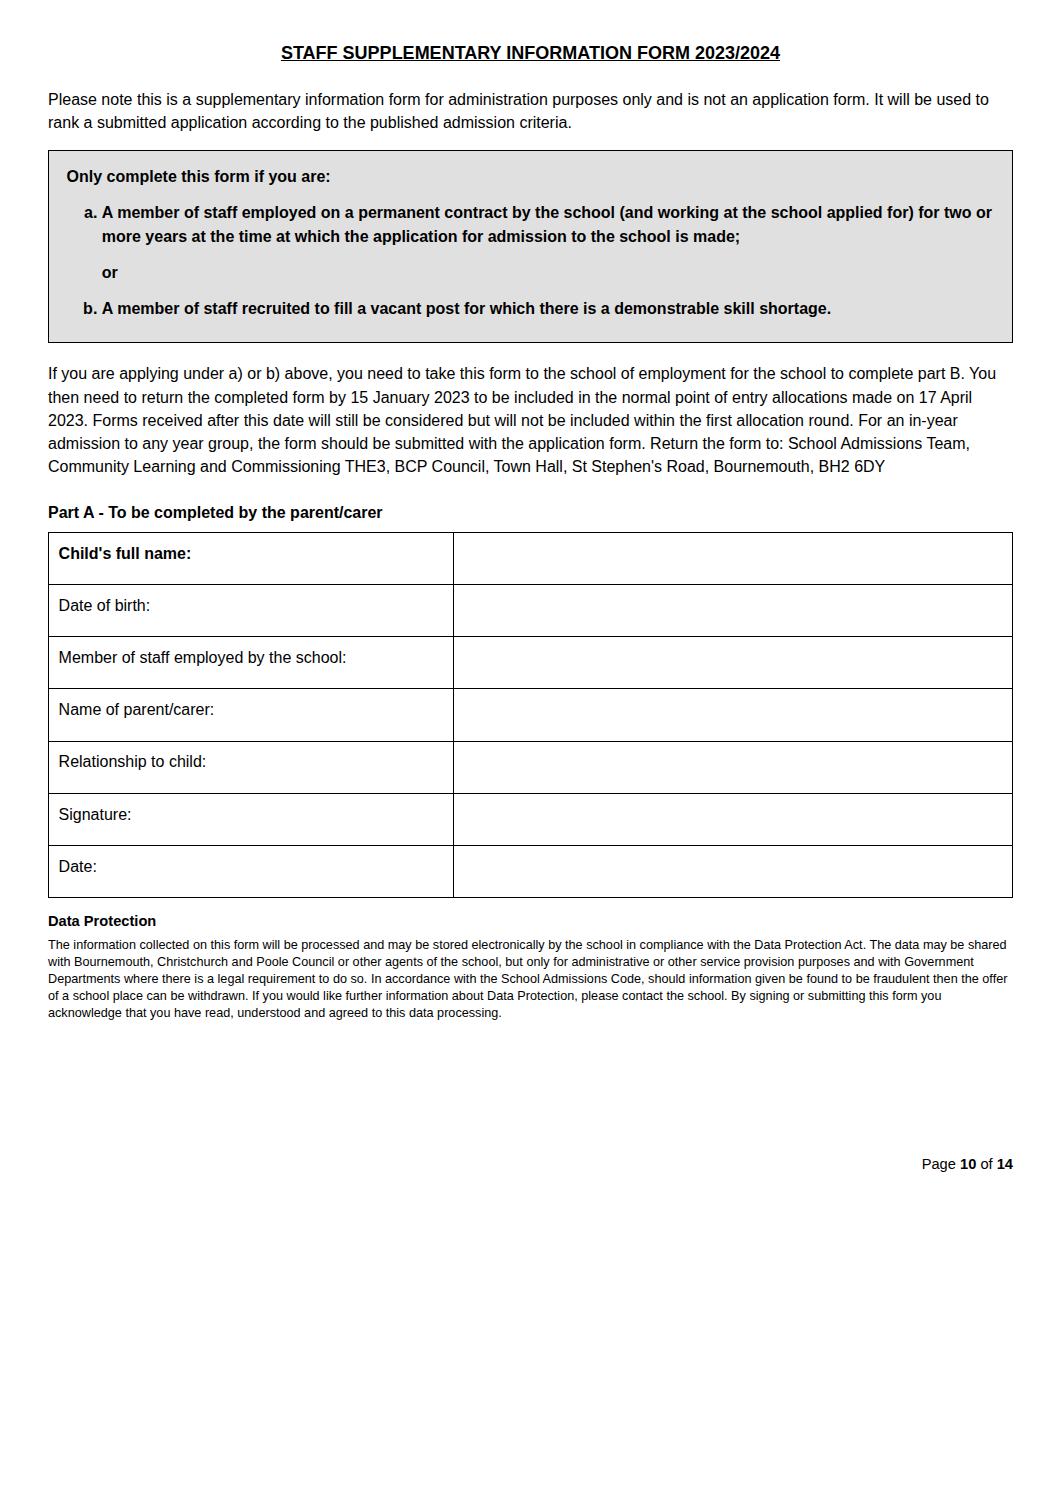STAFF SUPPLEMENTARY INFORMATION FORM 2023/2024
Please note this is a supplementary information form for administration purposes only and is not an application form. It will be used to rank a submitted application according to the published admission criteria.
Only complete this form if you are:
A member of staff employed on a permanent contract by the school (and working at the school applied for) for two or more years at the time at which the application for admission to the school is made;
or
A member of staff recruited to fill a vacant post for which there is a demonstrable skill shortage.
If you are applying under a) or b) above, you need to take this form to the school of employment for the school to complete part B. You then need to return the completed form by 15 January 2023 to be included in the normal point of entry allocations made on 17 April 2023. Forms received after this date will still be considered but will not be included within the first allocation round. For an in-year admission to any year group, the form should be submitted with the application form. Return the form to: School Admissions Team, Community Learning and Commissioning THE3, BCP Council, Town Hall, St Stephen's Road, Bournemouth, BH2 6DY
Part A - To be completed by the parent/carer
| Child's full name: | |
| Date of birth: | |
| Member of staff employed by the school: | |
| Name of parent/carer: | |
| Relationship to child: | |
| Signature: | |
| Date: | |
Data Protection
The information collected on this form will be processed and may be stored electronically by the school in compliance with the Data Protection Act. The data may be shared with Bournemouth, Christchurch and Poole Council or other agents of the school, but only for administrative or other service provision purposes and with Government Departments where there is a legal requirement to do so. In accordance with the School Admissions Code, should information given be found to be fraudulent then the offer of a school place can be withdrawn. If you would like further information about Data Protection, please contact the school. By signing or submitting this form you acknowledge that you have read, understood and agreed to this data processing.
Page 10 of 14